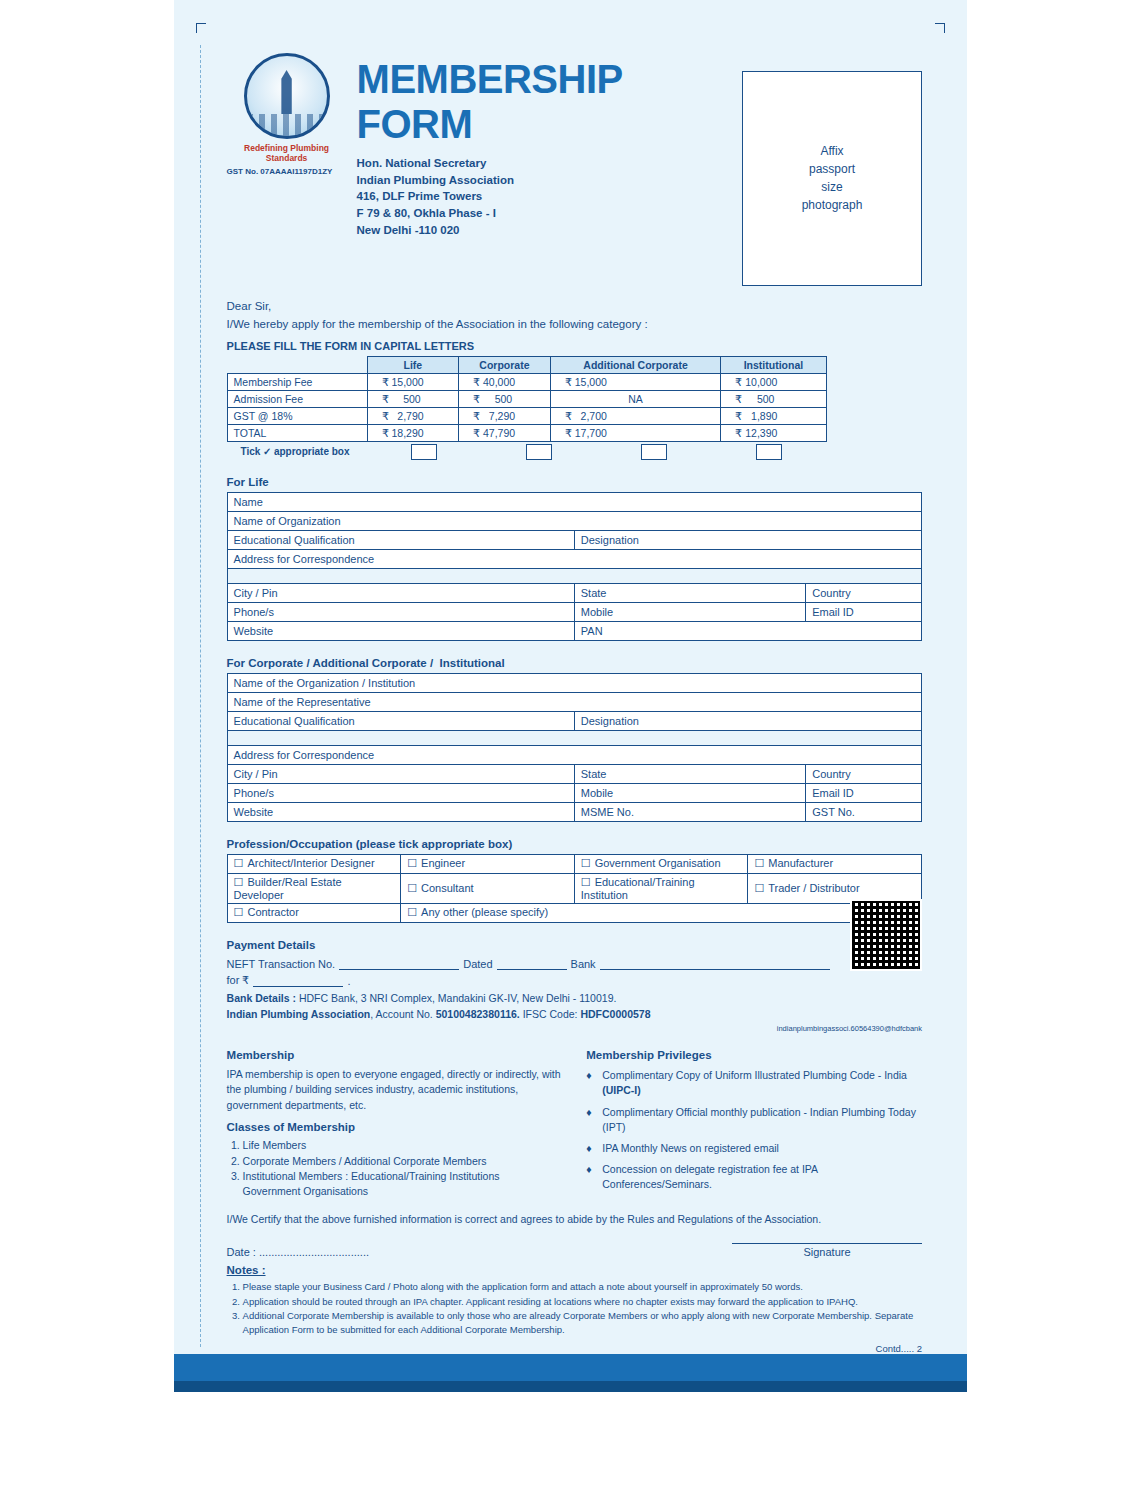INDIAN PLUMBING ASSOCIATION
ESTD. 1993
Redefining Plumbing Standards
GST No. 07AAAAI1197D1ZY
MEMBERSHIP FORM
Hon. National Secretary
Indian Plumbing Association
416, DLF Prime Towers
F 79 & 80, Okhla Phase - I
New Delhi -110 020
Affix
passport
size
photograph
Dear Sir,
I/We hereby apply for the membership of the Association in the following category :
PLEASE FILL THE FORM IN CAPITAL LETTERS
| | Life | Corporate | Additional Corporate | Institutional |
| --- | --- | --- | --- | --- |
| Membership Fee | ₹ 15,000 | ₹ 40,000 | ₹ 15,000 | ₹ 10,000 |
| Admission Fee | ₹ 500 | ₹ 500 | NA | ₹ 500 |
| GST @ 18% | ₹ 2,790 | ₹ 7,290 | ₹ 2,700 | ₹ 1,890 |
| TOTAL | ₹ 18,290 | ₹ 47,790 | ₹ 17,700 | ₹ 12,390 |
Tick ✓ appropriate box
For Life
| Name |
| Name of Organization |
| Educational Qualification | Designation |
| Address for Correspondence |
| City / Pin | State | Country |
| Phone/s | Mobile | Email ID |
| Website | PAN |
For Corporate / Additional Corporate / Institutional
| Name of the Organization / Institution |
| Name of the Representative |
| Educational Qualification | Designation |
| Address for Correspondence |
| City / Pin | State | Country |
| Phone/s | Mobile | Email ID |
| Website | MSME No. | GST No. |
Profession/Occupation (please tick appropriate box)
| ☐ Architect/Interior Designer | ☐ Engineer | ☐ Government Organisation | ☐ Manufacturer |
| ☐ Builder/Real Estate Developer | ☐ Consultant | ☐ Educational/Training Institution | ☐ Trader / Distributor |
| ☐ Contractor | ☐ Any other (please specify) |
Payment Details
NEFT Transaction No. Dated Bank for ₹ .
Bank Details : HDFC Bank, 3 NRI Complex, Mandakini GK-IV, New Delhi - 110019.
Indian Plumbing Association, Account No. 50100482380116. IFSC Code: HDFC0000578
indianplumbingassoci.60564390@hdfcbank
Membership
IPA membership is open to everyone engaged, directly or indirectly, with the plumbing / building services industry, academic institutions, government departments, etc.
Classes of Membership
Life Members
Corporate Members / Additional Corporate Members
Institutional Members : Educational/Training Institutions
Government Organisations
Membership Privileges
Complimentary Copy of Uniform Illustrated Plumbing Code - India (UIPC-I)
Complimentary Official monthly publication - Indian Plumbing Today (IPT)
IPA Monthly News on registered email
Concession on delegate registration fee at IPA Conferences/Seminars.
I/We Certify that the above furnished information is correct and agrees to abide by the Rules and Regulations of the Association.
Date : ....................................
Signature
Notes :
Please staple your Business Card / Photo along with the application form and attach a note about yourself in approximately 50 words.
Application should be routed through an IPA chapter. Applicant residing at locations where no chapter exists may forward the application to IPAHQ.
Additional Corporate Membership is available to only those who are already Corporate Members or who apply along with new Corporate Membership. Separate Application Form to be submitted for each Additional Corporate Membership.
Contd..... 2